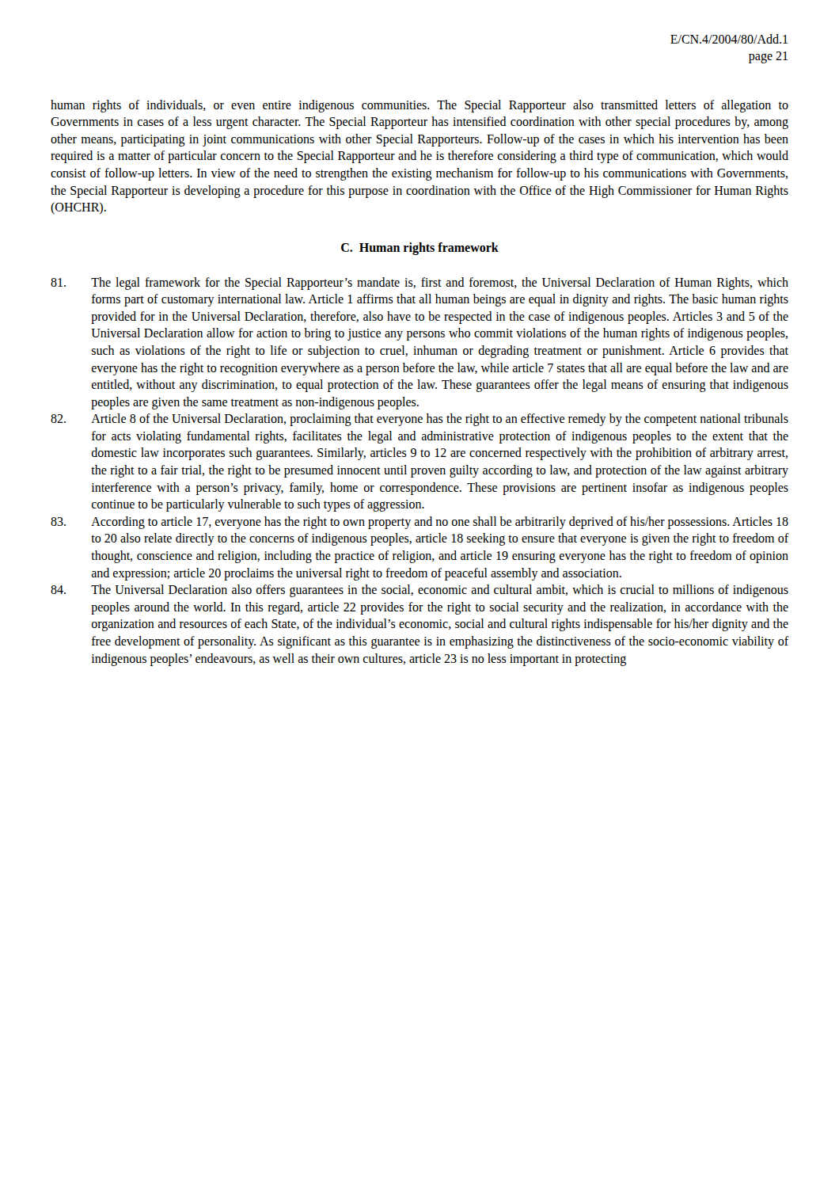E/CN.4/2004/80/Add.1
page 21
human rights of individuals, or even entire indigenous communities. The Special Rapporteur also transmitted letters of allegation to Governments in cases of a less urgent character. The Special Rapporteur has intensified coordination with other special procedures by, among other means, participating in joint communications with other Special Rapporteurs. Follow-up of the cases in which his intervention has been required is a matter of particular concern to the Special Rapporteur and he is therefore considering a third type of communication, which would consist of follow-up letters. In view of the need to strengthen the existing mechanism for follow-up to his communications with Governments, the Special Rapporteur is developing a procedure for this purpose in coordination with the Office of the High Commissioner for Human Rights (OHCHR).
C. Human rights framework
81.
The legal framework for the Special Rapporteur’s mandate is, first and foremost, the Universal Declaration of Human Rights, which forms part of customary international law. Article 1 affirms that all human beings are equal in dignity and rights. The basic human rights provided for in the Universal Declaration, therefore, also have to be respected in the case of indigenous peoples. Articles 3 and 5 of the Universal Declaration allow for action to bring to justice any persons who commit violations of the human rights of indigenous peoples, such as violations of the right to life or subjection to cruel, inhuman or degrading treatment or punishment. Article 6 provides that everyone has the right to recognition everywhere as a person before the law, while article 7 states that all are equal before the law and are entitled, without any discrimination, to equal protection of the law. These guarantees offer the legal means of ensuring that indigenous peoples are given the same treatment as non-indigenous peoples.
82.
Article 8 of the Universal Declaration, proclaiming that everyone has the right to an effective remedy by the competent national tribunals for acts violating fundamental rights, facilitates the legal and administrative protection of indigenous peoples to the extent that the domestic law incorporates such guarantees. Similarly, articles 9 to 12 are concerned respectively with the prohibition of arbitrary arrest, the right to a fair trial, the right to be presumed innocent until proven guilty according to law, and protection of the law against arbitrary interference with a person’s privacy, family, home or correspondence. These provisions are pertinent insofar as indigenous peoples continue to be particularly vulnerable to such types of aggression.
83.
According to article 17, everyone has the right to own property and no one shall be arbitrarily deprived of his/her possessions. Articles 18 to 20 also relate directly to the concerns of indigenous peoples, article 18 seeking to ensure that everyone is given the right to freedom of thought, conscience and religion, including the practice of religion, and article 19 ensuring everyone has the right to freedom of opinion and expression; article 20 proclaims the universal right to freedom of peaceful assembly and association.
84.
The Universal Declaration also offers guarantees in the social, economic and cultural ambit, which is crucial to millions of indigenous peoples around the world. In this regard, article 22 provides for the right to social security and the realization, in accordance with the organization and resources of each State, of the individual’s economic, social and cultural rights indispensable for his/her dignity and the free development of personality. As significant as this guarantee is in emphasizing the distinctiveness of the socio-economic viability of indigenous peoples’ endeavours, as well as their own cultures, article 23 is no less important in protecting